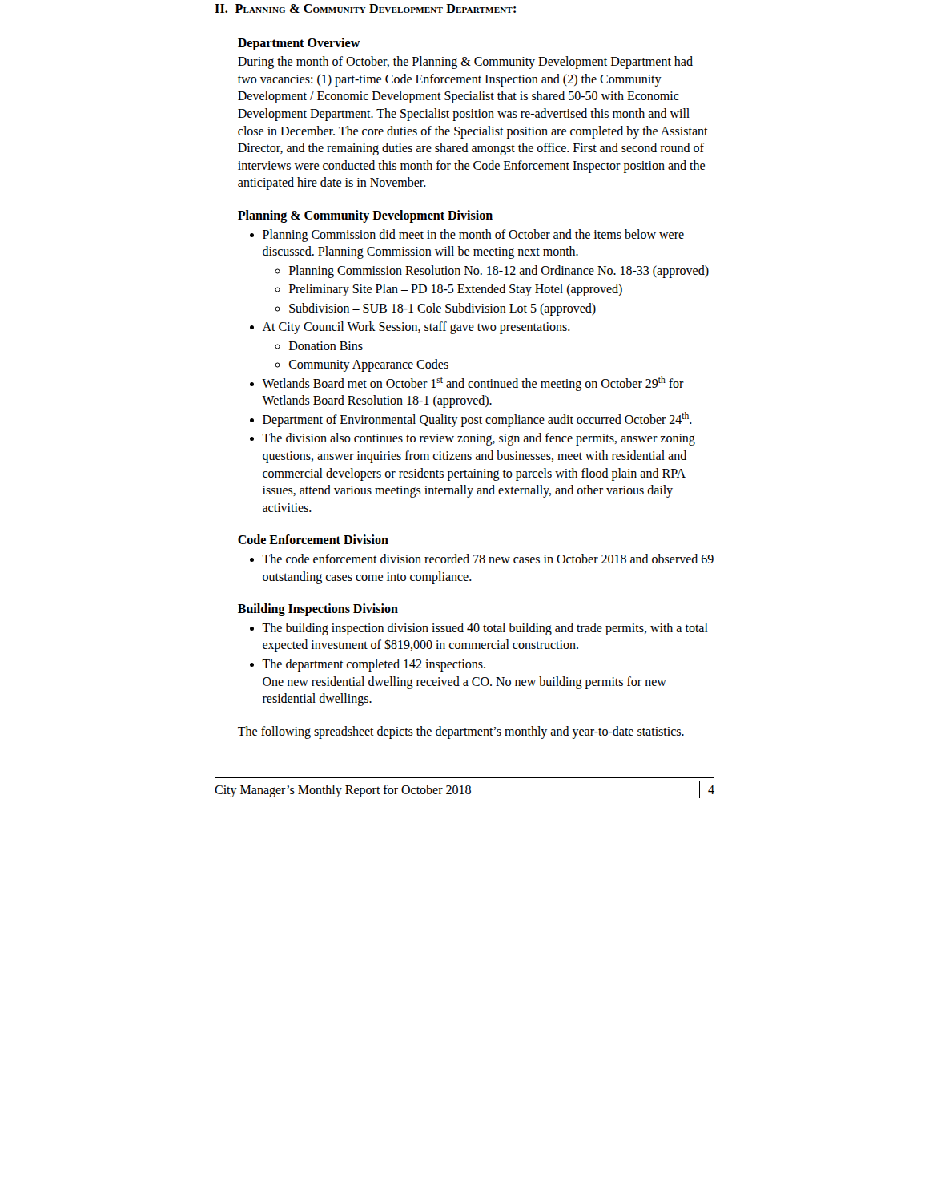II. Planning & Community Development Department:
Department Overview
During the month of October, the Planning & Community Development Department had two vacancies: (1) part-time Code Enforcement Inspection and (2) the Community Development / Economic Development Specialist that is shared 50-50 with Economic Development Department. The Specialist position was re-advertised this month and will close in December. The core duties of the Specialist position are completed by the Assistant Director, and the remaining duties are shared amongst the office. First and second round of interviews were conducted this month for the Code Enforcement Inspector position and the anticipated hire date is in November.
Planning & Community Development Division
Planning Commission did meet in the month of October and the items below were discussed. Planning Commission will be meeting next month.
Planning Commission Resolution No. 18-12 and Ordinance No. 18-33 (approved)
Preliminary Site Plan – PD 18-5 Extended Stay Hotel (approved)
Subdivision – SUB 18-1 Cole Subdivision Lot 5 (approved)
At City Council Work Session, staff gave two presentations.
Donation Bins
Community Appearance Codes
Wetlands Board met on October 1st and continued the meeting on October 29th for Wetlands Board Resolution 18-1 (approved).
Department of Environmental Quality post compliance audit occurred October 24th.
The division also continues to review zoning, sign and fence permits, answer zoning questions, answer inquiries from citizens and businesses, meet with residential and commercial developers or residents pertaining to parcels with flood plain and RPA issues, attend various meetings internally and externally, and other various daily activities.
Code Enforcement Division
The code enforcement division recorded 78 new cases in October 2018 and observed 69 outstanding cases come into compliance.
Building Inspections Division
The building inspection division issued 40 total building and trade permits, with a total expected investment of $819,000 in commercial construction.
The department completed 142 inspections.
One new residential dwelling received a CO. No new building permits for new residential dwellings.
The following spreadsheet depicts the department’s monthly and year-to-date statistics.
City Manager’s Monthly Report for October 2018 4